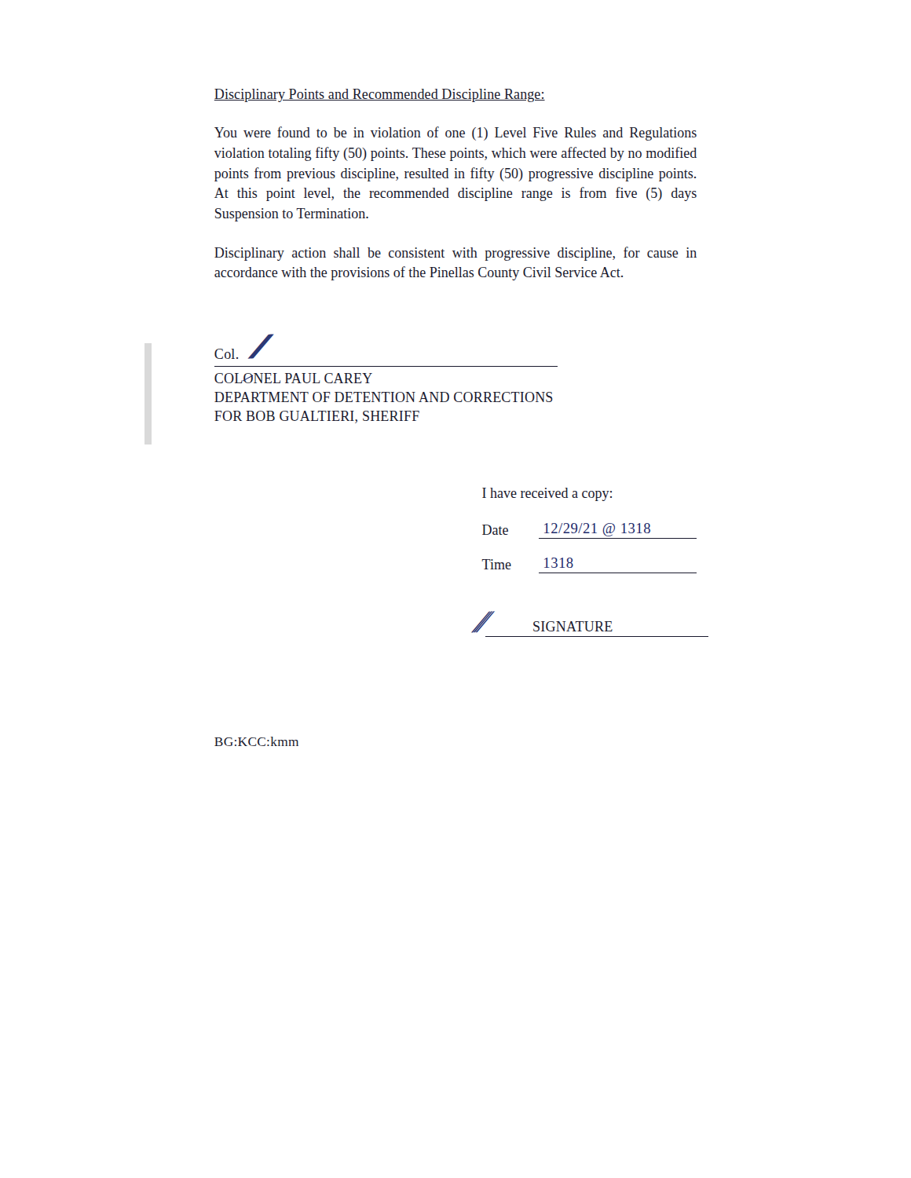Disciplinary Points and Recommended Discipline Range:
You were found to be in violation of one (1) Level Five Rules and Regulations violation totaling fifty (50) points. These points, which were affected by no modified points from previous discipline, resulted in fifty (50) progressive discipline points. At this point level, the recommended discipline range is from five (5) days Suspension to Termination.
Disciplinary action shall be consistent with progressive discipline, for cause in accordance with the provisions of the Pinellas County Civil Service Act.
Col. ⁄⁄⁄⁄
COLONEL PAUL CAREY
DEPARTMENT OF DETENTION AND CORRECTIONS
FOR BOB GUALTIERI, SHERIFF
I have received a copy:
Date 12/29/21 @ 1318
Time 1318
⁄⁄⁄ SIGNATURE
BG:KCC:kmm